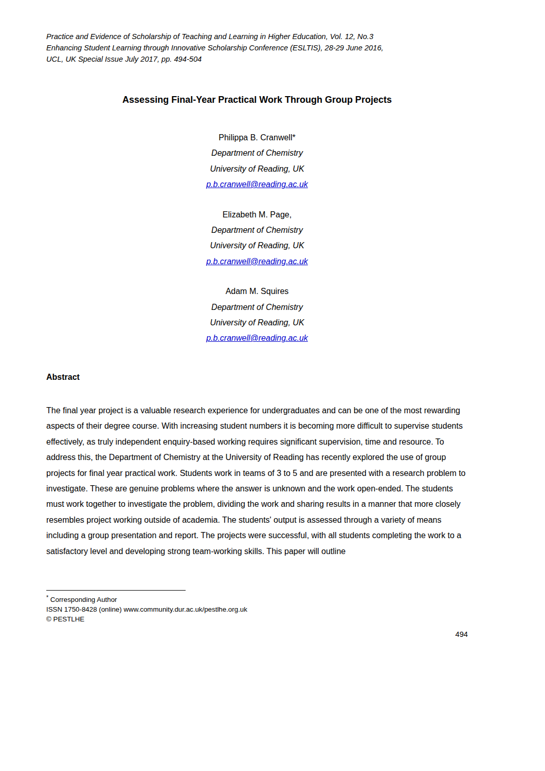Practice and Evidence of Scholarship of Teaching and Learning in Higher Education, Vol. 12, No.3
Enhancing Student Learning through Innovative Scholarship Conference (ESLTIS), 28-29 June 2016,
UCL, UK Special Issue July 2017, pp. 494-504
Assessing Final-Year Practical Work Through Group Projects
Philippa B. Cranwell*
Department of Chemistry
University of Reading, UK
p.b.cranwell@reading.ac.uk
Elizabeth M. Page,
Department of Chemistry
University of Reading, UK
p.b.cranwell@reading.ac.uk
Adam M. Squires
Department of Chemistry
University of Reading, UK
p.b.cranwell@reading.ac.uk
Abstract
The final year project is a valuable research experience for undergraduates and can be one of the most rewarding aspects of their degree course. With increasing student numbers it is becoming more difficult to supervise students effectively, as truly independent enquiry-based working requires significant supervision, time and resource. To address this, the Department of Chemistry at the University of Reading has recently explored the use of group projects for final year practical work. Students work in teams of 3 to 5 and are presented with a research problem to investigate. These are genuine problems where the answer is unknown and the work open-ended. The students must work together to investigate the problem, dividing the work and sharing results in a manner that more closely resembles project working outside of academia. The students' output is assessed through a variety of means including a group presentation and report. The projects were successful, with all students completing the work to a satisfactory level and developing strong team-working skills. This paper will outline
* Corresponding Author
ISSN 1750-8428 (online) www.community.dur.ac.uk/pestlhe.org.uk
© PESTLHE
494